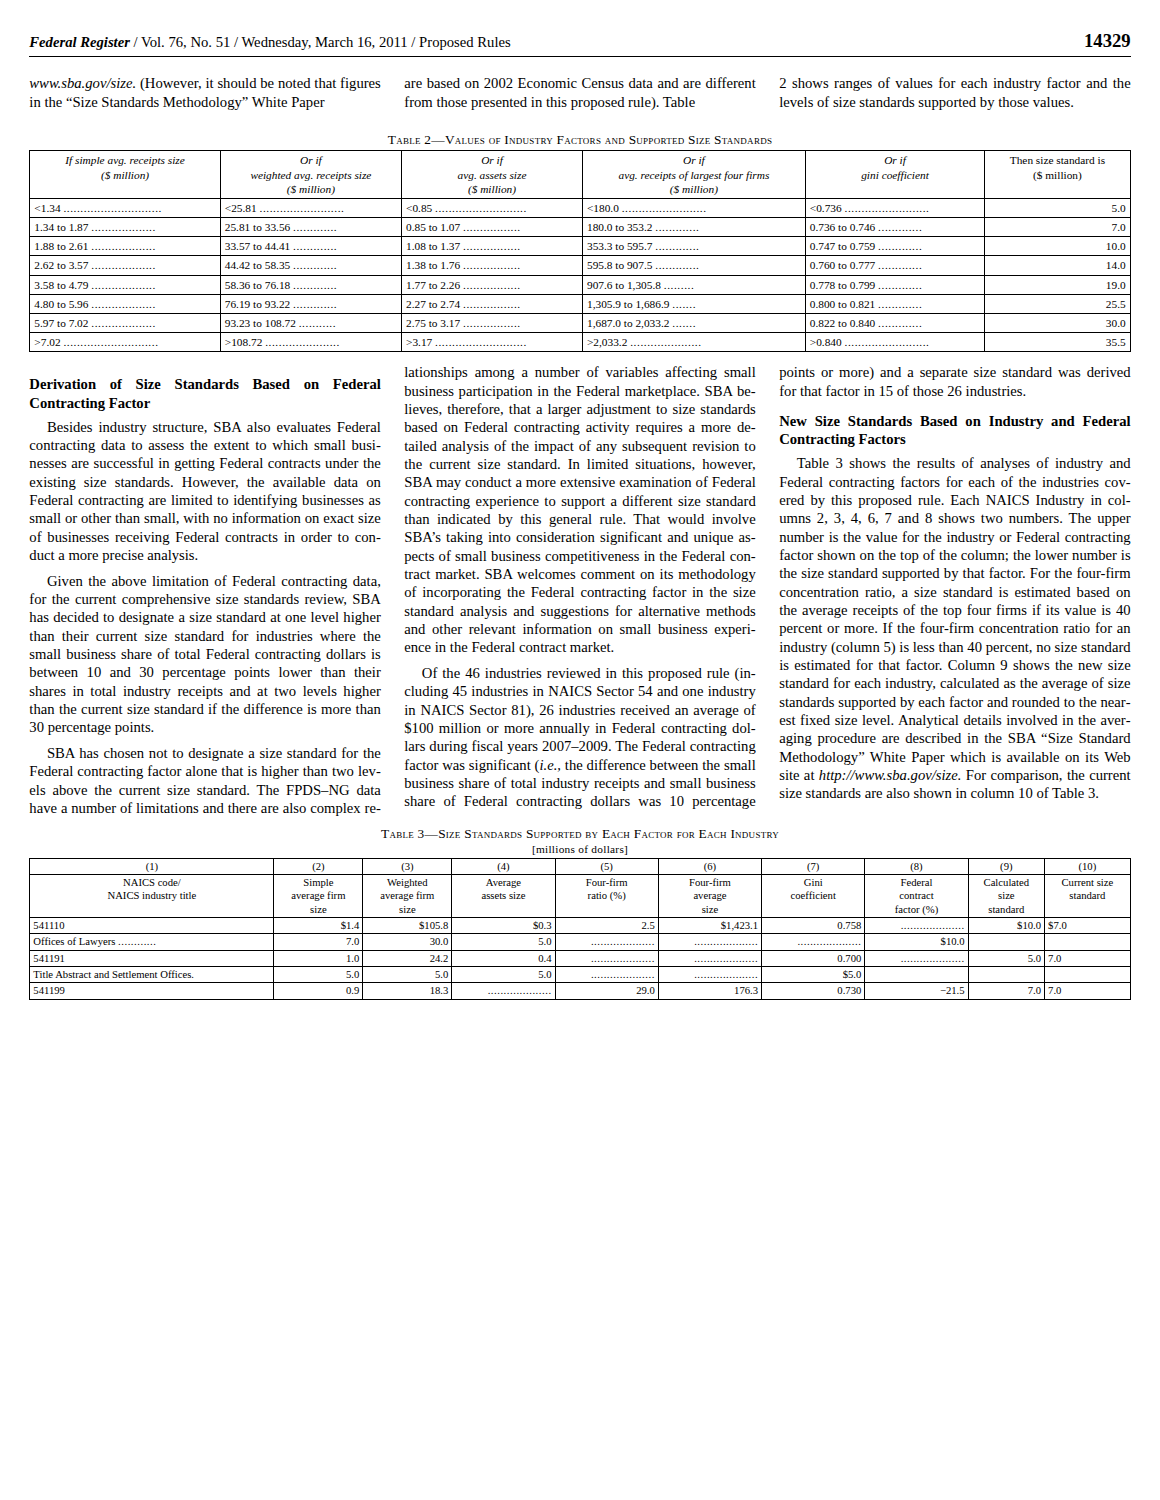Federal Register / Vol. 76, No. 51 / Wednesday, March 16, 2011 / Proposed Rules
14329
www.sba.gov/size. (However, it should be noted that figures in the “Size Standards Methodology” White Paper
are based on 2002 Economic Census data and are different from those presented in this proposed rule). Table
2 shows ranges of values for each industry factor and the levels of size standards supported by those values.
Table 2—Values of Industry Factors and Supported Size Standards
| If simple avg. receipts size ($ million) | Or if weighted avg. receipts size ($ million) | Or if avg. assets size ($ million) | Or if avg. receipts of largest four firms ($ million) | Or if gini coefficient | Then size standard is ($ million) |
| --- | --- | --- | --- | --- | --- |
| <1.34 ............................. | <25.81 ......................... | <0.85 ........................... | <180.0 ......................... | <0.736 ......................... | 5.0 |
| 1.34 to 1.87 ................... | 25.81 to 33.56 ............. | 0.85 to 1.07 ................. | 180.0 to 353.2 ............. | 0.736 to 0.746 ............. | 7.0 |
| 1.88 to 2.61 ................... | 33.57 to 44.41 ............. | 1.08 to 1.37 ................. | 353.3 to 595.7 ............. | 0.747 to 0.759 ............. | 10.0 |
| 2.62 to 3.57 ................... | 44.42 to 58.35 ............. | 1.38 to 1.76 ................. | 595.8 to 907.5 ............. | 0.760 to 0.777 ............. | 14.0 |
| 3.58 to 4.79 ................... | 58.36 to 76.18 ............. | 1.77 to 2.26 ................. | 907.6 to 1,305.8 ......... | 0.778 to 0.799 ............. | 19.0 |
| 4.80 to 5.96 ................... | 76.19 to 93.22 ............. | 2.27 to 2.74 ................. | 1,305.9 to 1,686.9 ....... | 0.800 to 0.821 ............. | 25.5 |
| 5.97 to 7.02 ................... | 93.23 to 108.72 ........... | 2.75 to 3.17 ................. | 1,687.0 to 2,033.2 ....... | 0.822 to 0.840 ............. | 30.0 |
| >7.02 ............................ | >108.72 ...................... | >3.17 ........................... | >2,033.2 ..................... | >0.840 ......................... | 35.5 |
Derivation of Size Standards Based on Federal Contracting Factor
Besides industry structure, SBA also evaluates Federal contracting data to assess the extent to which small businesses are successful in getting Federal contracts under the existing size standards. However, the available data on Federal contracting are limited to identifying businesses as small or other than small, with no information on exact size of businesses receiving Federal contracts in order to conduct a more precise analysis.
Given the above limitation of Federal contracting data, for the current comprehensive size standards review, SBA has decided to designate a size standard at one level higher than their current size standard for industries where the small business share of total Federal contracting dollars is between 10 and 30 percentage points lower than their shares in total industry receipts and at two levels higher than the current size standard if the difference is more than 30 percentage points.
SBA has chosen not to designate a size standard for the Federal contracting factor alone that is higher than two levels above the current size standard. The FPDS–NG data have a number of limitations and there are also complex relationships among a number of variables affecting small business participation in the Federal marketplace. SBA believes, therefore, that a larger adjustment to size standards based on Federal contracting activity requires a more detailed analysis of the impact of any subsequent revision to the current size standard. In limited situations, however, SBA may conduct a more extensive examination of Federal contracting experience to support a different size standard than indicated by this general rule. That would involve SBA’s taking into consideration significant and unique aspects of small business competitiveness in the Federal contract market. SBA welcomes comment on its methodology of incorporating the Federal contracting factor in the size standard analysis and suggestions for alternative methods and other relevant information on small business experience in the Federal contract market.
Of the 46 industries reviewed in this proposed rule (including 45 industries in NAICS Sector 54 and one industry in NAICS Sector 81), 26 industries received an average of $100 million or more annually in Federal contracting dollars during fiscal years 2007–2009. The Federal contracting factor was significant (i.e., the difference between the small business share of total industry receipts and small business share of Federal contracting dollars was 10 percentage points or more) and a separate size standard was derived for that factor in 15 of those 26 industries.
New Size Standards Based on Industry and Federal Contracting Factors
Table 3 shows the results of analyses of industry and Federal contracting factors for each of the industries covered by this proposed rule. Each NAICS Industry in columns 2, 3, 4, 6, 7 and 8 shows two numbers. The upper number is the value for the industry or Federal contracting factor shown on the top of the column; the lower number is the size standard supported by that factor. For the four-firm concentration ratio, a size standard is estimated based on the average receipts of the top four firms if its value is 40 percent or more. If the four-firm concentration ratio for an industry (column 5) is less than 40 percent, no size standard is estimated for that factor. Column 9 shows the new size standard for each industry, calculated as the average of size standards supported by each factor and rounded to the nearest fixed size level. Analytical details involved in the averaging procedure are described in the SBA “Size Standard Methodology” White Paper which is available on its Web site at http://www.sba.gov/size. For comparison, the current size standards are also shown in column 10 of Table 3.
Table 3—Size Standards Supported by Each Factor for Each Industry [millions of dollars]
| (1) | (2) | (3) | (4) | (5) | (6) | (7) | (8) | (9) | (10) |
| --- | --- | --- | --- | --- | --- | --- | --- | --- | --- |
| NAICS code/ NAICS industry title | Simple average firm size | Weighted average firm size | Average assets size | Four-firm ratio (%) | Four-firm average size | Gini coefficient | Federal contract factor (%) | Calculated size standard | Current size standard |
| 541110 | $1.4 | $105.8 | $0.3 | 2.5 | $1,423.1 | 0.758 | .................... | $10.0 | $7.0 |
| Offices of Lawyers ............ | 7.0 | 30.0 | 5.0 | .................... | .................... | .................... | $10.0 | | |
| 541191 | 1.0 | 24.2 | 0.4 | .................... | .................... | 0.700 | .................... | 5.0 | 7.0 |
| Title Abstract and Settlement Offices. | 5.0 | 5.0 | 5.0 | .................... | .................... | $5.0 | | | |
| 541199 | 0.9 | 18.3 | .................... | 29.0 | 176.3 | 0.730 | −21.5 | 7.0 | 7.0 |